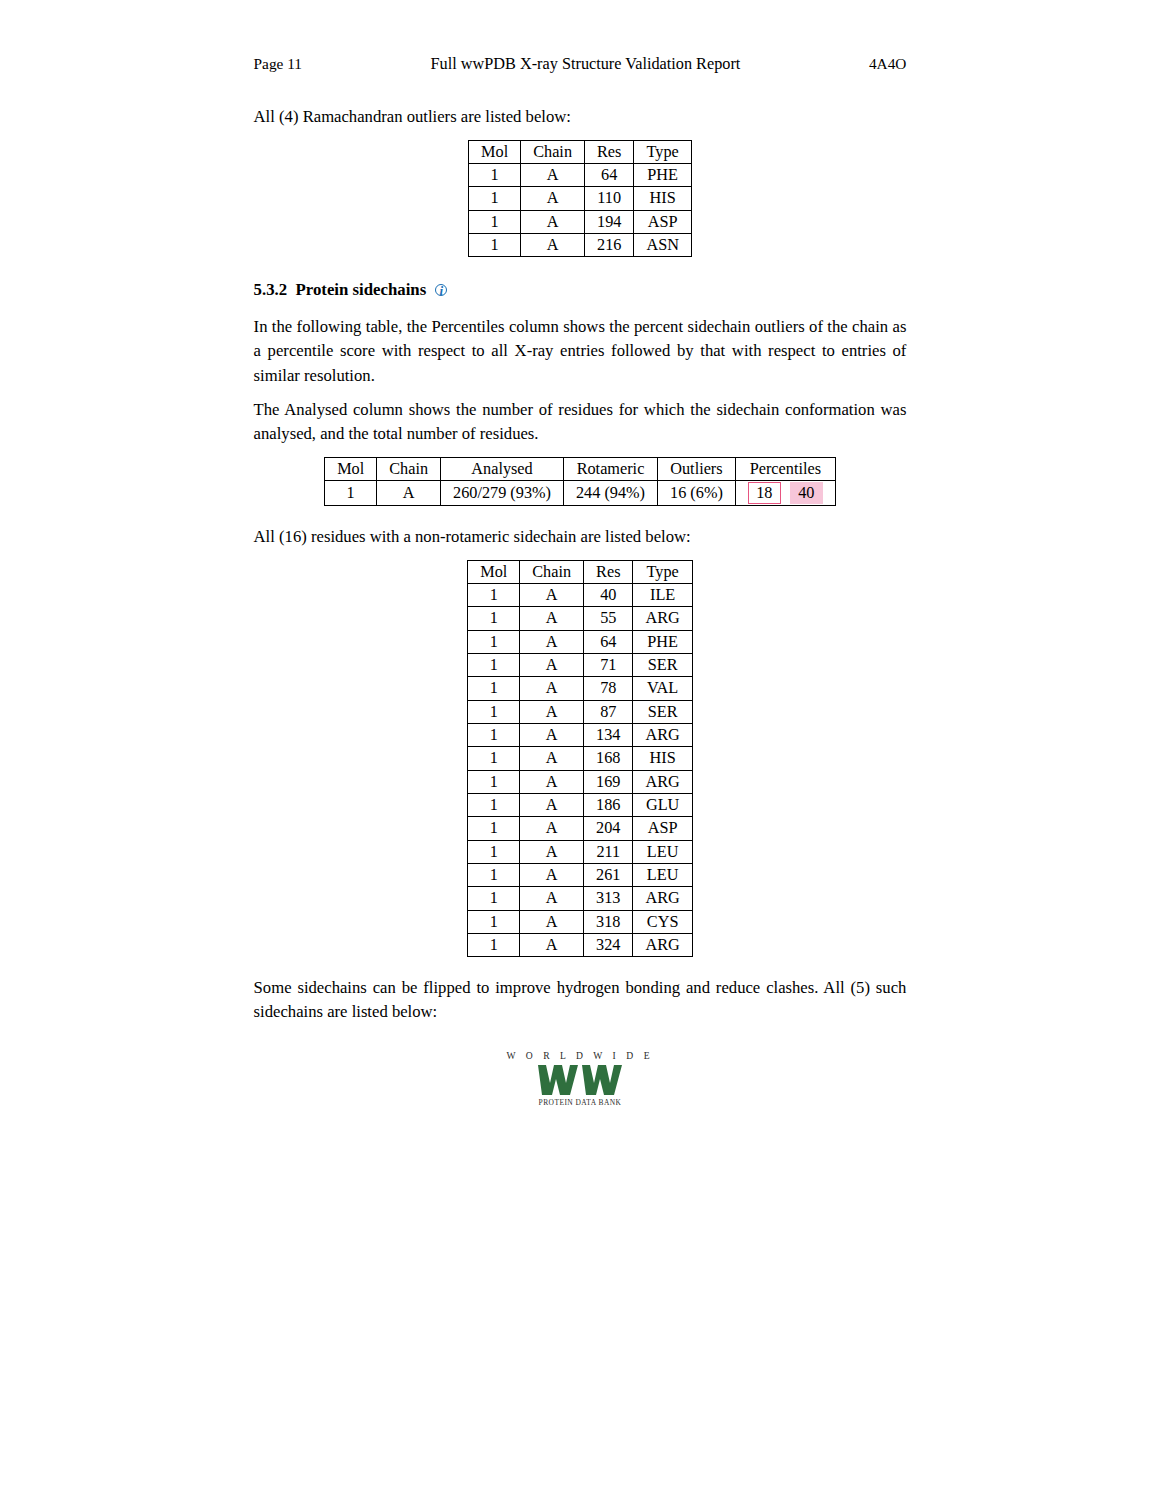Page 11
Full wwPDB X-ray Structure Validation Report
4A4O
All (4) Ramachandran outliers are listed below:
| Mol | Chain | Res | Type |
| --- | --- | --- | --- |
| 1 | A | 64 | PHE |
| 1 | A | 110 | HIS |
| 1 | A | 194 | ASP |
| 1 | A | 216 | ASN |
5.3.2 Protein sidechains i
In the following table, the Percentiles column shows the percent sidechain outliers of the chain as a percentile score with respect to all X-ray entries followed by that with respect to entries of similar resolution.
The Analysed column shows the number of residues for which the sidechain conformation was analysed, and the total number of residues.
| Mol | Chain | Analysed | Rotameric | Outliers | Percentiles |
| --- | --- | --- | --- | --- | --- |
| 1 | A | 260/279 (93%) | 244 (94%) | 16 (6%) | 18 40 |
All (16) residues with a non-rotameric sidechain are listed below:
| Mol | Chain | Res | Type |
| --- | --- | --- | --- |
| 1 | A | 40 | ILE |
| 1 | A | 55 | ARG |
| 1 | A | 64 | PHE |
| 1 | A | 71 | SER |
| 1 | A | 78 | VAL |
| 1 | A | 87 | SER |
| 1 | A | 134 | ARG |
| 1 | A | 168 | HIS |
| 1 | A | 169 | ARG |
| 1 | A | 186 | GLU |
| 1 | A | 204 | ASP |
| 1 | A | 211 | LEU |
| 1 | A | 261 | LEU |
| 1 | A | 313 | ARG |
| 1 | A | 318 | CYS |
| 1 | A | 324 | ARG |
Some sidechains can be flipped to improve hydrogen bonding and reduce clashes. All (5) such sidechains are listed below:
W O R L D W I D E
PROTEIN DATA BANK